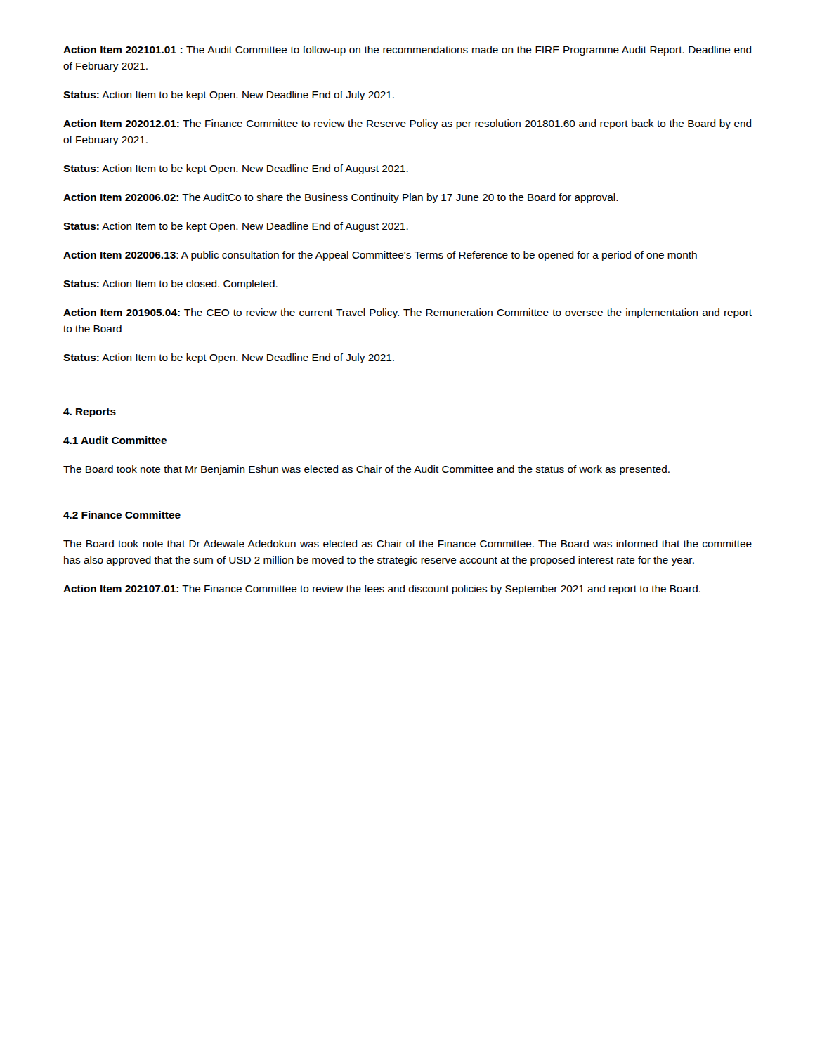Action Item 202101.01 : The Audit Committee to follow-up on the recommendations made on the FIRE Programme Audit Report. Deadline end of February 2021.
Status: Action Item to be kept Open. New Deadline End of July 2021.
Action Item 202012.01: The Finance Committee to review the Reserve Policy as per resolution 201801.60 and report back to the Board by end of February 2021.
Status: Action Item to be kept Open. New Deadline End of August 2021.
Action Item 202006.02: The AuditCo to share the Business Continuity Plan by 17 June 20 to the Board for approval.
Status: Action Item to be kept Open. New Deadline End of August 2021.
Action Item 202006.13: A public consultation for the Appeal Committee's Terms of Reference to be opened for a period of one month
Status: Action Item to be closed. Completed.
Action Item 201905.04: The CEO to review the current Travel Policy. The Remuneration Committee to oversee the implementation and report to the Board
Status: Action Item to be kept Open. New Deadline End of July 2021.
4. Reports
4.1 Audit Committee
The Board took note that Mr Benjamin Eshun was elected as Chair of the Audit Committee and the status of work as presented.
4.2 Finance Committee
The Board took note that Dr Adewale Adedokun was elected as Chair of the Finance Committee. The Board was informed that the committee has also approved that the sum of USD 2 million be moved to the strategic reserve account at the proposed interest rate for the year.
Action Item 202107.01: The Finance Committee to review the fees and discount policies by September 2021 and report to the Board.